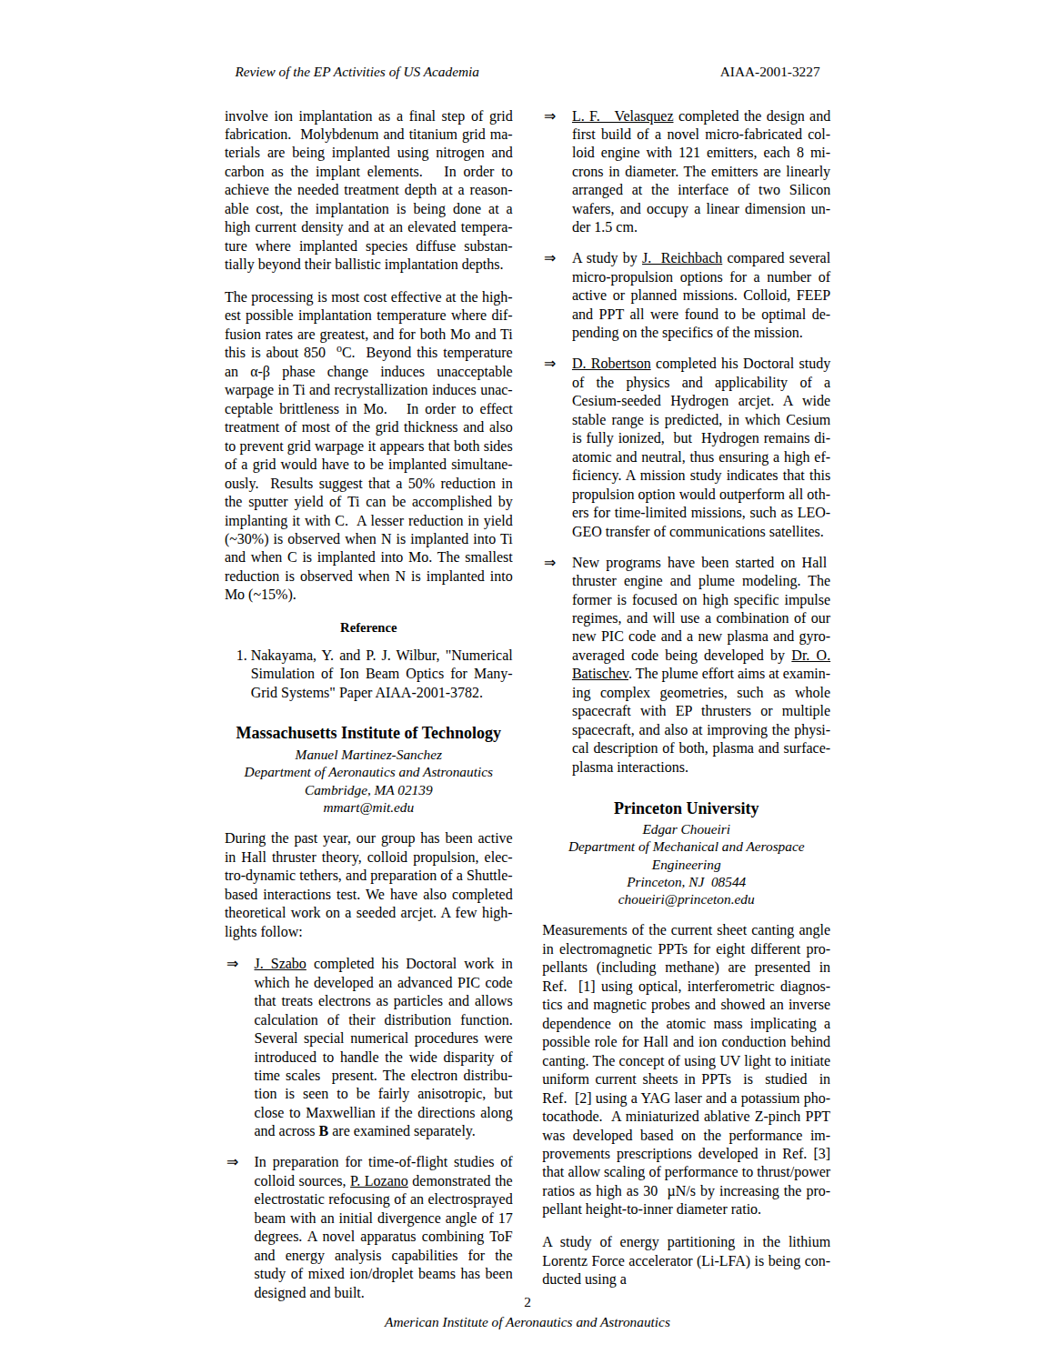Review of the EP Activities of US Academia AIAA-2001-3227
involve ion implantation as a final step of grid fabrication. Molybdenum and titanium grid materials are being implanted using nitrogen and carbon as the implant elements. In order to achieve the needed treatment depth at a reasonable cost, the implantation is being done at a high current density and at an elevated temperature where implanted species diffuse substantially beyond their ballistic implantation depths.
The processing is most cost effective at the highest possible implantation temperature where diffusion rates are greatest, and for both Mo and Ti this is about 850 oC. Beyond this temperature an α-β phase change induces unacceptable warpage in Ti and recrystallization induces unacceptable brittleness in Mo. In order to effect treatment of most of the grid thickness and also to prevent grid warpage it appears that both sides of a grid would have to be implanted simultaneously. Results suggest that a 50% reduction in the sputter yield of Ti can be accomplished by implanting it with C. A lesser reduction in yield (~30%) is observed when N is implanted into Ti and when C is implanted into Mo. The smallest reduction is observed when N is implanted into Mo (~15%).
Reference
Nakayama, Y. and P. J. Wilbur, "Numerical Simulation of Ion Beam Optics for Many-Grid Systems" Paper AIAA-2001-3782.
Massachusetts Institute of Technology
Manuel Martinez-Sanchez
Department of Aeronautics and Astronautics
Cambridge, MA 02139
mmart@mit.edu
During the past year, our group has been active in Hall thruster theory, colloid propulsion, electro-dynamic tethers, and preparation of a Shuttle-based interactions test. We have also completed theoretical work on a seeded arcjet. A few highlights follow:
J. Szabo completed his Doctoral work in which he developed an advanced PIC code that treats electrons as particles and allows calculation of their distribution function. Several special numerical procedures were introduced to handle the wide disparity of time scales present. The electron distribution is seen to be fairly anisotropic, but close to Maxwellian if the directions along and across B are examined separately.
In preparation for time-of-flight studies of colloid sources, P. Lozano demonstrated the electrostatic refocusing of an electrosprayed beam with an initial divergence angle of 17 degrees. A novel apparatus combining ToF and energy analysis capabilities for the study of mixed ion/droplet beams has been designed and built.
L. F. Velasquez completed the design and first build of a novel micro-fabricated colloid engine with 121 emitters, each 8 microns in diameter. The emitters are linearly arranged at the interface of two Silicon wafers, and occupy a linear dimension under 1.5 cm.
A study by J. Reichbach compared several micro-propulsion options for a number of active or planned missions. Colloid, FEEP and PPT all were found to be optimal depending on the specifics of the mission.
D. Robertson completed his Doctoral study of the physics and applicability of a Cesium-seeded Hydrogen arcjet. A wide stable range is predicted, in which Cesium is fully ionized, but Hydrogen remains diatomic and neutral, thus ensuring a high efficiency. A mission study indicates that this propulsion option would outperform all others for time-limited missions, such as LEO-GEO transfer of communications satellites.
New programs have been started on Hall thruster engine and plume modeling. The former is focused on high specific impulse regimes, and will use a combination of our new PIC code and a new plasma and gyro-averaged code being developed by Dr. O. Batischev. The plume effort aims at examining complex geometries, such as whole spacecraft with EP thrusters or multiple spacecraft, and also at improving the physical description of both, plasma and surface-plasma interactions.
Princeton University
Edgar Choueiri
Department of Mechanical and Aerospace Engineering
Princeton, NJ 08544
choueiri@princeton.edu
Measurements of the current sheet canting angle in electromagnetic PPTs for eight different propellants (including methane) are presented in Ref. [1] using optical, interferometric diagnostics and magnetic probes and showed an inverse dependence on the atomic mass implicating a possible role for Hall and ion conduction behind canting. The concept of using UV light to initiate uniform current sheets in PPTs is studied in Ref. [2] using a YAG laser and a potassium photocathode. A miniaturized ablative Z-pinch PPT was developed based on the performance improvements prescriptions developed in Ref. [3] that allow scaling of performance to thrust/power ratios as high as 30 µN/s by increasing the propellant height-to-inner diameter ratio.
A study of energy partitioning in the lithium Lorentz Force accelerator (Li-LFA) is being conducted using a
2
American Institute of Aeronautics and Astronautics